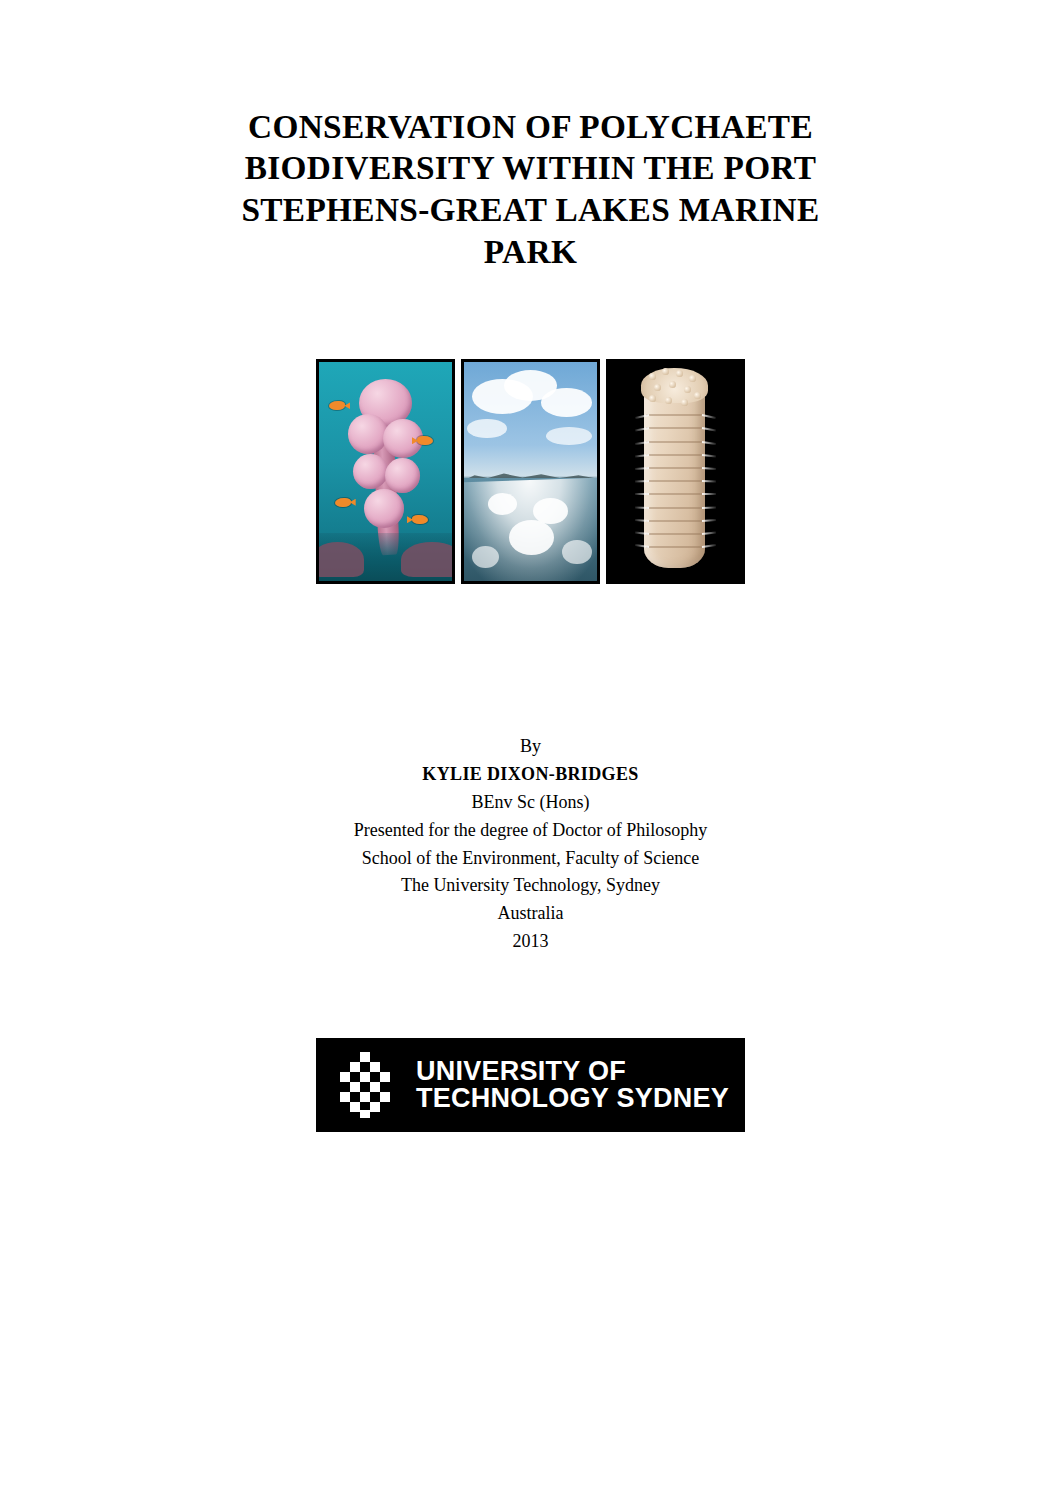CONSERVATION OF POLYCHAETE BIODIVERSITY WITHIN THE PORT STEPHENS-GREAT LAKES MARINE PARK
By KYLIE DIXON-BRIDGES BEnv Sc (Hons) Presented for the degree of Doctor of Philosophy School of the Environment, Faculty of Science The University Technology, Sydney Australia 2013
University of Technology Sydney